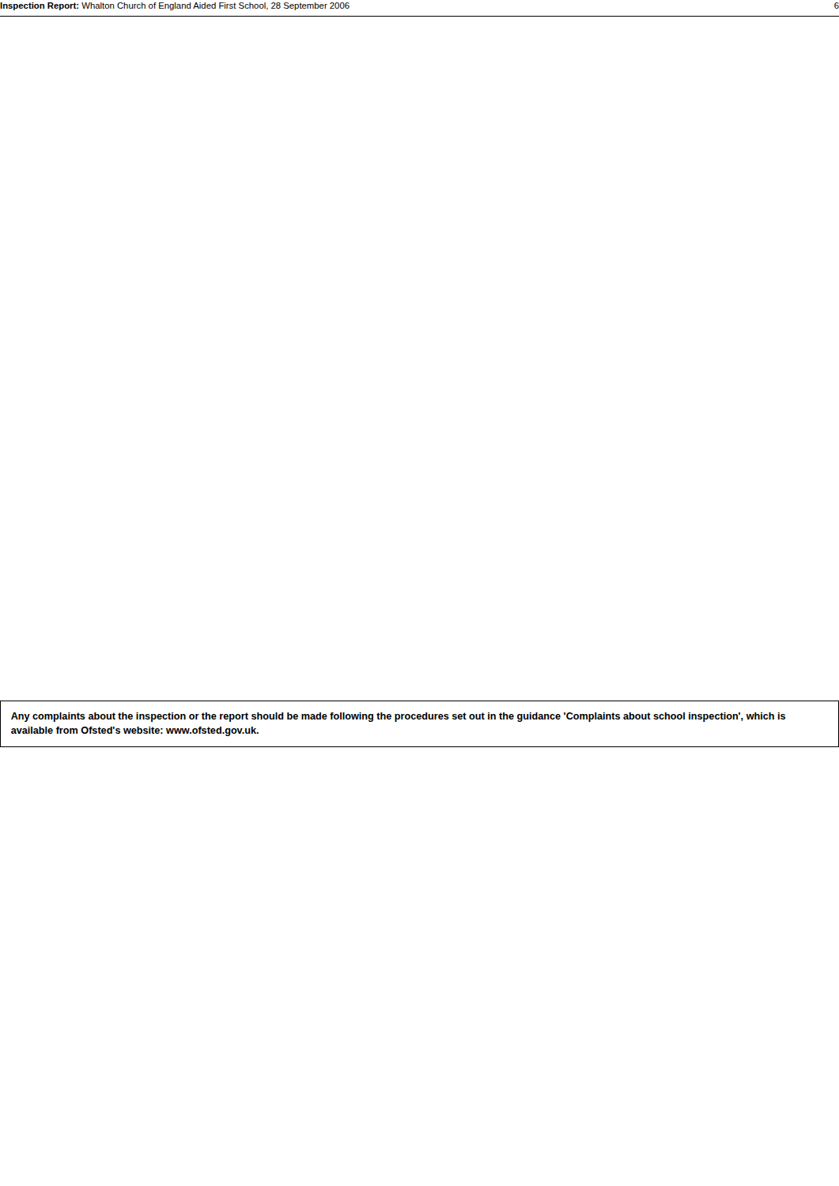Inspection Report: Whalton Church of England Aided First School, 28 September 2006
6
Any complaints about the inspection or the report should be made following the procedures set out in the guidance 'Complaints about school inspection', which is available from Ofsted's website: www.ofsted.gov.uk.